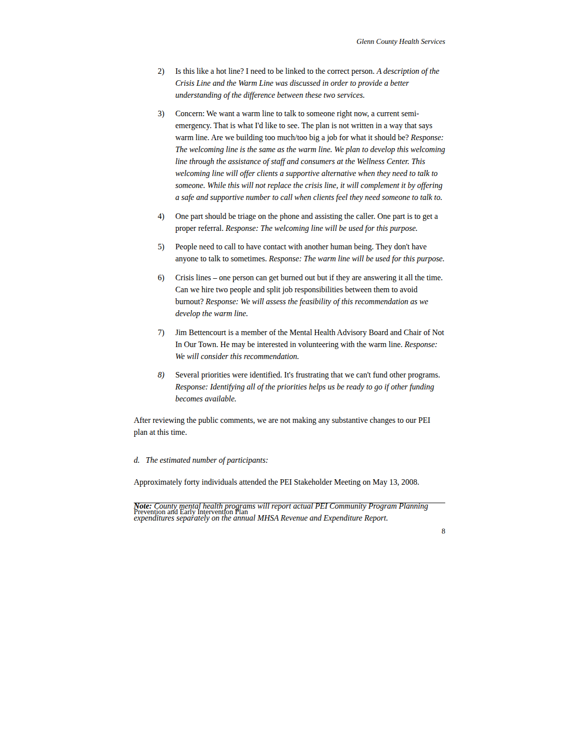Glenn County Health Services
2) Is this like a hot line? I need to be linked to the correct person. A description of the Crisis Line and the Warm Line was discussed in order to provide a better understanding of the difference between these two services.
3) Concern: We want a warm line to talk to someone right now, a current semi-emergency. That is what I'd like to see. The plan is not written in a way that says warm line. Are we building too much/too big a job for what it should be? Response: The welcoming line is the same as the warm line. We plan to develop this welcoming line through the assistance of staff and consumers at the Wellness Center. This welcoming line will offer clients a supportive alternative when they need to talk to someone. While this will not replace the crisis line, it will complement it by offering a safe and supportive number to call when clients feel they need someone to talk to.
4) One part should be triage on the phone and assisting the caller. One part is to get a proper referral. Response: The welcoming line will be used for this purpose.
5) People need to call to have contact with another human being. They don't have anyone to talk to sometimes. Response: The warm line will be used for this purpose.
6) Crisis lines – one person can get burned out but if they are answering it all the time. Can we hire two people and split job responsibilities between them to avoid burnout? Response: We will assess the feasibility of this recommendation as we develop the warm line.
7) Jim Bettencourt is a member of the Mental Health Advisory Board and Chair of Not In Our Town. He may be interested in volunteering with the warm line. Response: We will consider this recommendation.
8) Several priorities were identified. It's frustrating that we can't fund other programs. Response: Identifying all of the priorities helps us be ready to go if other funding becomes available.
After reviewing the public comments, we are not making any substantive changes to our PEI plan at this time.
d. The estimated number of participants:
Approximately forty individuals attended the PEI Stakeholder Meeting on May 13, 2008.
Note: County mental health programs will report actual PEI Community Program Planning expenditures separately on the annual MHSA Revenue and Expenditure Report.
Prevention and Early Intervention Plan
8